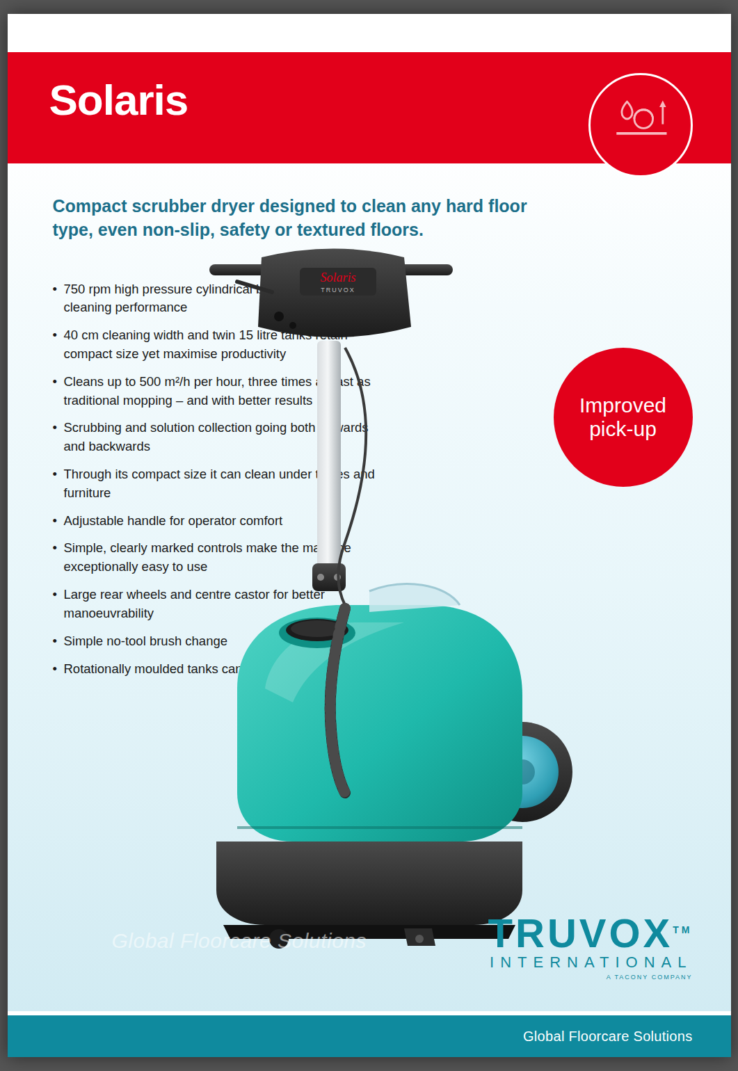Solaris
Compact scrubber dryer designed to clean any hard floor type, even non-slip, safety or textured floors.
750 rpm high pressure cylindrical brush for maximum cleaning performance
40 cm cleaning width and twin 15 litre tanks retain compact size yet maximise productivity
Cleans up to 500 m²/h per hour, three times as fast as traditional mopping – and with better results
Scrubbing and solution collection going both forwards and backwards
Through its compact size it can clean under tables and furniture
Adjustable handle for operator comfort
Simple, clearly marked controls make the machine exceptionally easy to use
Large rear wheels and centre castor for better manoeuvrability
Simple no-tool brush change
Rotationally moulded tanks cannot rust, chip or crack
Improved pick-up
Solaris TRUVOX
Global Floorcare Solutions
TRUVOXTM
INTERNATIONAL
A TACONY COMPANY
Global Floorcare Solutions